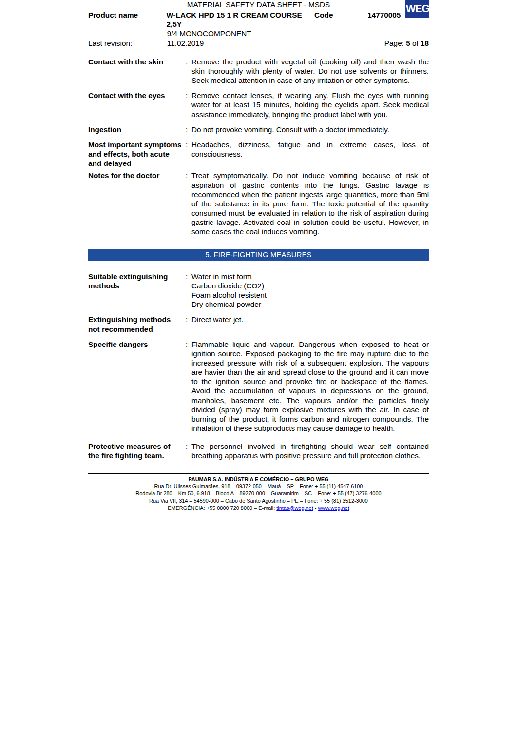WEG
MATERIAL SAFETY DATA SHEET - MSDS
Product name
W-LACK HPD 15 1 R CREAM COURSE 2,5Y
Code
14770005
9/4 MONOCOMPONENT
Last revision:
11.02.2019
Page: 5 of 18
Contact with the skin
:
Remove the product with vegetal oil (cooking oil) and then wash the skin thoroughly with plenty of water. Do not use solvents or thinners. Seek medical attention in case of any irritation or other symptoms.
Contact with the eyes
:
Remove contact lenses, if wearing any. Flush the eyes with running water for at least 15 minutes, holding the eyelids apart. Seek medical assistance immediately, bringing the product label with you.
Ingestion
:
Do not provoke vomiting. Consult with a doctor immediately.
Most important symptoms and effects, both acute and delayed
:
Headaches, dizziness, fatigue and in extreme cases, loss of consciousness.
Notes for the doctor
:
Treat symptomatically. Do not induce vomiting because of risk of aspiration of gastric contents into the lungs. Gastric lavage is recommended when the patient ingests large quantities, more than 5ml of the substance in its pure form. The toxic potential of the quantity consumed must be evaluated in relation to the risk of aspiration during gastric lavage. Activated coal in solution could be useful. However, in some cases the coal induces vomiting.
5. FIRE-FIGHTING MEASURES
Suitable extinguishing methods
:
Water in mist form
Carbon dioxide (CO2)
Foam alcohol resistent
Dry chemical powder
Extinguishing methods not recommended
:
Direct water jet.
Specific dangers
:
Flammable liquid and vapour. Dangerous when exposed to heat or ignition source. Exposed packaging to the fire may rupture due to the increased pressure with risk of a subsequent explosion. The vapours are havier than the air and spread close to the ground and it can move to the ignition source and provoke fire or backspace of the flames. Avoid the accumulation of vapours in depressions on the ground, manholes, basement etc. The vapours and/or the particles finely divided (spray) may form explosive mixtures with the air. In case of burning of the product, it forms carbon and nitrogen compounds. The inhalation of these subproducts may cause damage to health.
Protective measures of the fire fighting team.
:
The personnel involved in firefighting should wear self contained breathing apparatus with positive pressure and full protection clothes.
PAUMAR S.A. INDÚSTRIA E COMÉRCIO – GRUPO WEG
Rua Dr. Ulisses Guimarães, 918 – 09372-050 – Mauá – SP – Fone: + 55 (11) 4547-6100
Rodovia Br 280 – Km 50, 6.918 – Bloco A – 89270-000 – Guaramirim – SC – Fone: + 55 (47) 3276-4000
Rua Via VII, 314 – 54590-000 – Cabo de Santo Agostinho – PE – Fone: + 55 (81) 3512-3000
EMERGÊNCIA: +55 0800 720 8000 – E-mail: tintas@weg.net - www.weg.net